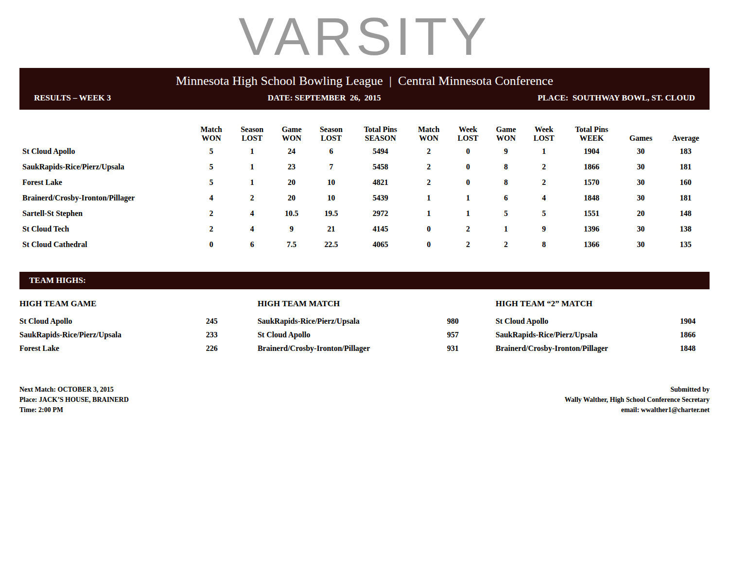VARSITY
Minnesota High School Bowling League | Central Minnesota Conference
RESULTS – WEEK 3 DATE: SEPTEMBER 26, 2015 PLACE: SOUTHWAY BOWL, ST. CLOUD
| | Match WON | Season LOST | Game WON | Season LOST | Total Pins SEASON | Match WON | Week LOST | Game WON | Week LOST | Total Pins WEEK | Games | Average |
| --- | --- | --- | --- | --- | --- | --- | --- | --- | --- | --- | --- | --- |
| St Cloud Apollo | 5 | 1 | 24 | 6 | 5494 | 2 | 0 | 9 | 1 | 1904 | 30 | 183 |
| SaukRapids-Rice/Pierz/Upsala | 5 | 1 | 23 | 7 | 5458 | 2 | 0 | 8 | 2 | 1866 | 30 | 181 |
| Forest Lake | 5 | 1 | 20 | 10 | 4821 | 2 | 0 | 8 | 2 | 1570 | 30 | 160 |
| Brainerd/Crosby-Ironton/Pillager | 4 | 2 | 20 | 10 | 5439 | 1 | 1 | 6 | 4 | 1848 | 30 | 181 |
| Sartell-St Stephen | 2 | 4 | 10.5 | 19.5 | 2972 | 1 | 1 | 5 | 5 | 1551 | 20 | 148 |
| St Cloud Tech | 2 | 4 | 9 | 21 | 4145 | 0 | 2 | 1 | 9 | 1396 | 30 | 138 |
| St Cloud Cathedral | 0 | 6 | 7.5 | 22.5 | 4065 | 0 | 2 | 2 | 8 | 1366 | 30 | 135 |
TEAM HIGHS:
HIGH TEAM GAME
| St Cloud Apollo | 245 |
| SaukRapids-Rice/Pierz/Upsala | 233 |
| Forest Lake | 226 |
HIGH TEAM MATCH
| SaukRapids-Rice/Pierz/Upsala | 980 |
| St Cloud Apollo | 957 |
| Brainerd/Crosby-Ironton/Pillager | 931 |
HIGH TEAM “2” MATCH
| St Cloud Apollo | 1904 |
| SaukRapids-Rice/Pierz/Upsala | 1866 |
| Brainerd/Crosby-Ironton/Pillager | 1848 |
Next Match: OCTOBER 3, 2015
Place: JACK’S HOUSE, BRAINERD
Time: 2:00 PM
Submitted by
Wally Walther, High School Conference Secretary
email: wwalther1@charter.net